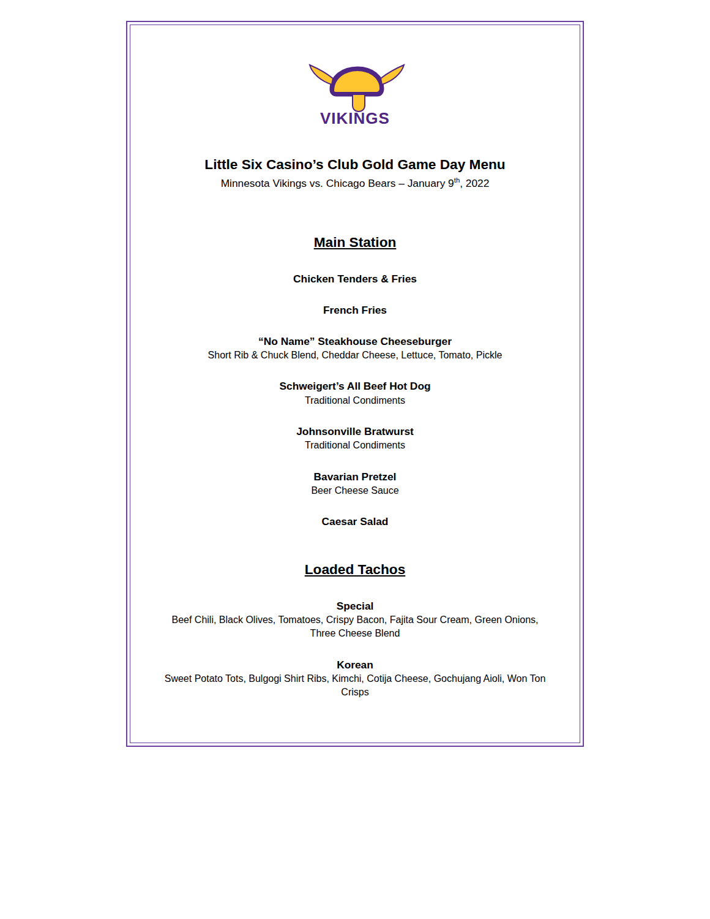VIKINGS
Little Six Casino’s Club Gold Game Day Menu
Minnesota Vikings vs. Chicago Bears – January 9th, 2022
Main Station
Chicken Tenders & Fries
French Fries
“No Name” Steakhouse Cheeseburger
Short Rib & Chuck Blend, Cheddar Cheese, Lettuce, Tomato, Pickle
Schweigert’s All Beef Hot Dog
Traditional Condiments
Johnsonville Bratwurst
Traditional Condiments
Bavarian Pretzel
Beer Cheese Sauce
Caesar Salad
Loaded Tachos
Special
Beef Chili, Black Olives, Tomatoes, Crispy Bacon, Fajita Sour Cream, Green Onions, Three Cheese Blend
Korean
Sweet Potato Tots, Bulgogi Shirt Ribs, Kimchi, Cotija Cheese, Gochujang Aioli, Won Ton Crisps